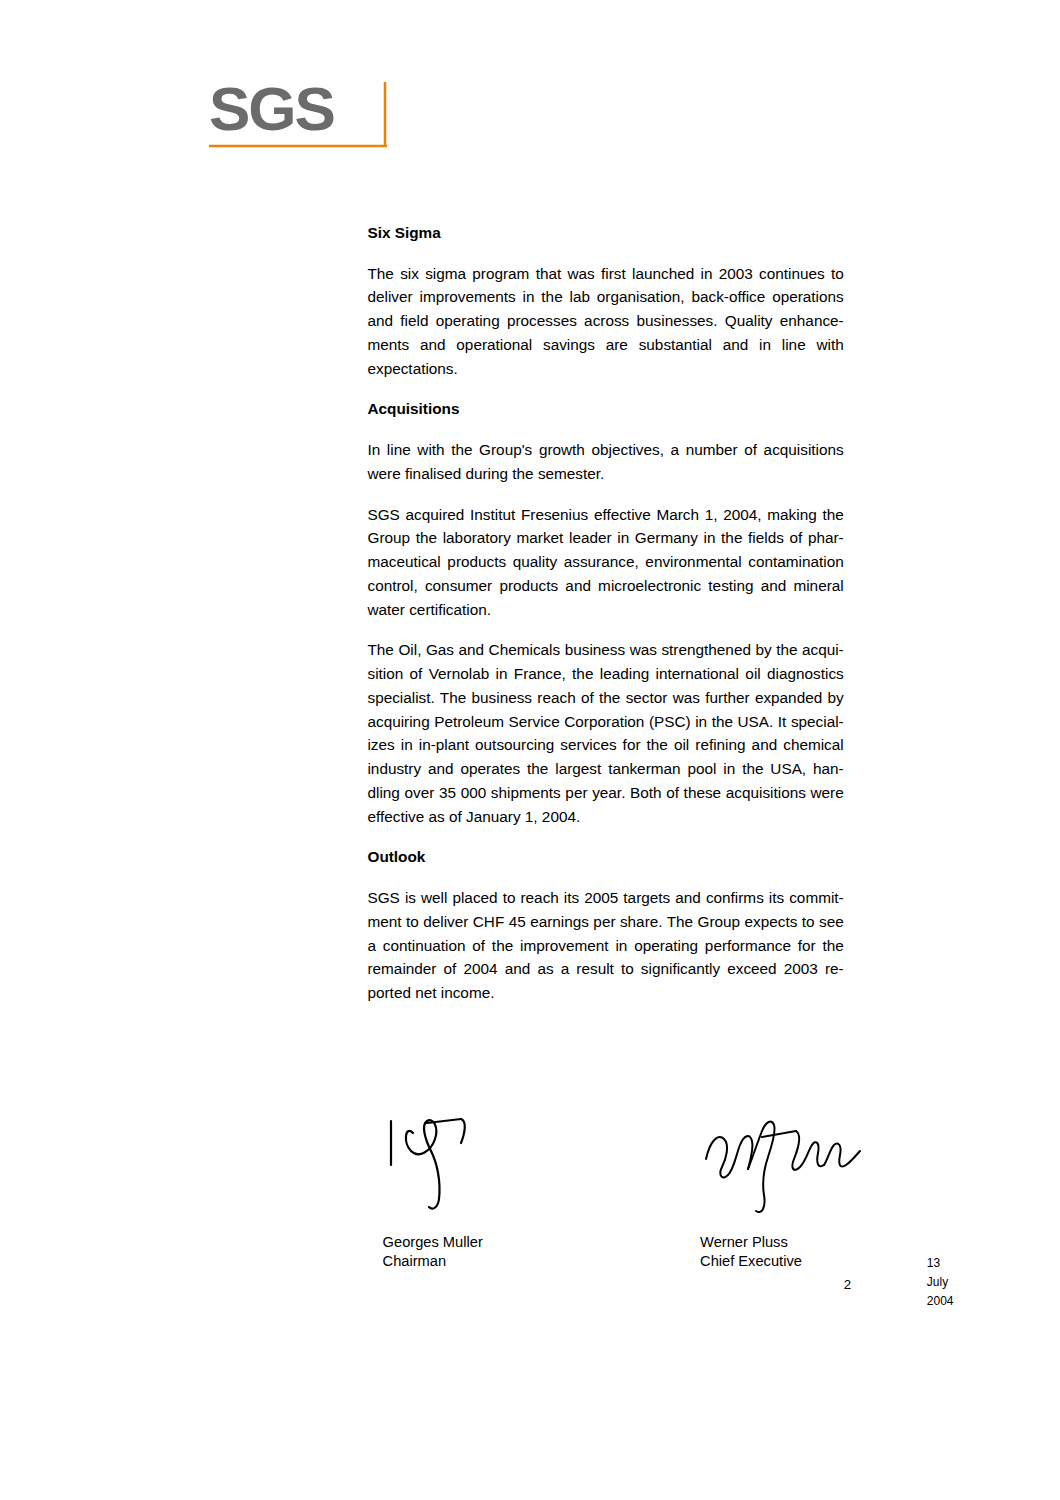SGS
Six Sigma
The six sigma program that was first launched in 2003 continues to deliver improvements in the lab organisation, back-office operations and field operating processes across businesses. Quality enhancements and operational savings are substantial and in line with expectations.
Acquisitions
In line with the Group's growth objectives, a number of acquisitions were finalised during the semester.
SGS acquired Institut Fresenius effective March 1, 2004, making the Group the laboratory market leader in Germany in the fields of pharmaceutical products quality assurance, environmental contamination control, consumer products and microelectronic testing and mineral water certification.
The Oil, Gas and Chemicals business was strengthened by the acquisition of Vernolab in France, the leading international oil diagnostics specialist. The business reach of the sector was further expanded by acquiring Petroleum Service Corporation (PSC) in the USA. It specializes in in-plant outsourcing services for the oil refining and chemical industry and operates the largest tankerman pool in the USA, handling over 35 000 shipments per year. Both of these acquisitions were effective as of January 1, 2004.
Outlook
SGS is well placed to reach its 2005 targets and confirms its commitment to deliver CHF 45 earnings per share. The Group expects to see a continuation of the improvement in operating performance for the remainder of 2004 and as a result to significantly exceed 2003 reported net income.
Georges Muller
Chairman
Werner Pluss
Chief Executive
13 July 2004
2